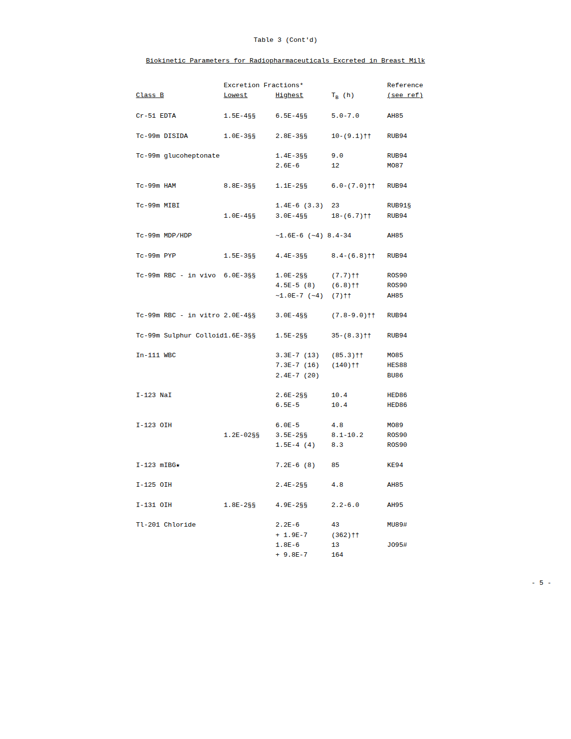Table 3 (Cont'd)
Biokinetic Parameters for Radiopharmaceuticals Excreted in Breast Milk
| | Excretion Fractions* | | Reference |
| --- | --- | --- | --- |
| Class B | Lowest | Highest | T B (h) | (see ref) |
| Cr-51 EDTA | 1.5E-4§§ | 6.5E-4§§ | 5.0-7.0 | AH85 |
| Tc-99m DISIDA | 1.0E-3§§ | 2.8E-3§§ | 10-(9.1)†† | RUB94 |
| Tc-99m glucoheptonate | | 1.4E-3§§ | 9.0 | RUB94 |
| | | 2.6E-6 | 12 | MO87 |
| Tc-99m HAM | 8.8E-3§§ | 1.1E-2§§ | 6.0-(7.0)†† | RUB94 |
| Tc-99m MIBI | | 1.4E-6 (3.3) | 23 | RUB91§ |
| | 1.0E-4§§ | 3.0E-4§§ | 18-(6.7)†† | RUB94 |
| Tc-99m MDP/HDP | | ~1.6E-6 (~4) 8.4-34 | AH85 |
| Tc-99m PYP | 1.5E-3§§ | 4.4E-3§§ | 8.4-(6.8)†† | RUB94 |
| Tc-99m RBC - in vivo | 6.0E-3§§ | 1.0E-2§§ | (7.7)†† | ROS90 |
| | | 4.5E-5 (8) | (6.8)†† | ROS90 |
| | | ~1.0E-7 (~4) | (7)†† | AH85 |
| Tc-99m RBC - in vitro | 2.0E-4§§ | 3.0E-4§§ | (7.8-9.0)†† | RUB94 |
| Tc-99m Sulphur Colloid | 1.6E-3§§ | 1.5E-2§§ | 35-(8.3)†† | RUB94 |
| In-111 WBC | | 3.3E-7 (13) | (85.3)†† | MO85 |
| | | 7.3E-7 (16) | (140)†† | HES88 |
| | | 2.4E-7 (20) | | BU86 |
| I-123 NaI | | 2.6E-2§§ | 10.4 | HED86 |
| | | 6.5E-5 | 10.4 | HED86 |
| I-123 OIH | | 6.0E-5 | 4.8 | MO89 |
| | 1.2E-02§§ | 3.5E-2§§ | 8.1-10.2 | ROS90 |
| | | 1.5E-4 (4) | 8.3 | ROS90 |
| I-123 mIBG★ | | 7.2E-6 (8) | 85 | KE94 |
| I-125 OIH | | 2.4E-2§§ | 4.8 | AH85 |
| I-131 OIH | 1.8E-2§§ | 4.9E-2§§ | 2.2-6.0 | AH95 |
| Tl-201 Chloride | | 2.2E-6 | 43 | MU89# |
| | | + 1.9E-7 | (362)†† | |
| | | 1.8E-6 | 13 | JO95# |
| | | + 9.8E-7 | 164 | |
- 5 -